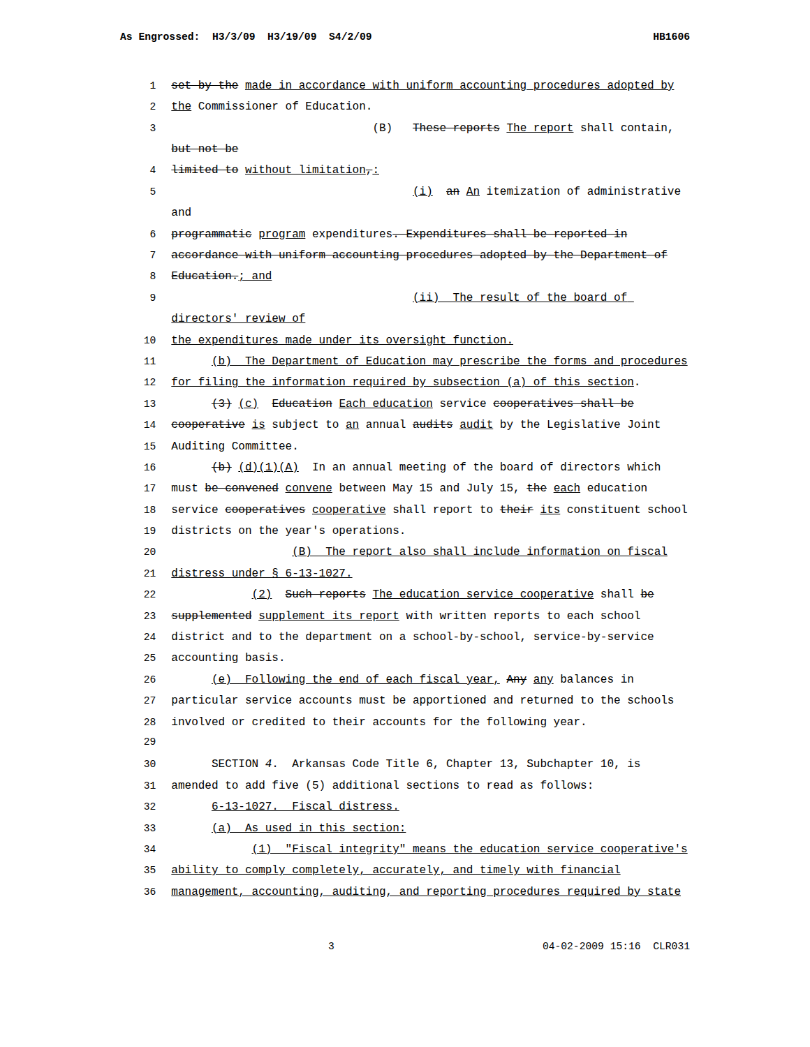As Engrossed: H3/3/09 H3/19/09 S4/2/09 HB1606
1 set by the made in accordance with uniform accounting procedures adopted by
2 the Commissioner of Education.
3 (B) These reports The report shall contain, but not be
4 limited to without limitation,:
5 (i) an An itemization of administrative and
6 programmatic program expenditures. Expenditures shall be reported in
7 accordance with uniform accounting procedures adopted by the Department of
8 Education.; and
9 (ii) The result of the board of directors' review of
10 the expenditures made under its oversight function.
11 (b) The Department of Education may prescribe the forms and procedures
12 for filing the information required by subsection (a) of this section.
13 (3) (c) Education Each education service cooperatives shall be
14 cooperative is subject to an annual audits audit by the Legislative Joint
15 Auditing Committee.
16 (b) (d)(1)(A) In an annual meeting of the board of directors which
17 must be convened convene between May 15 and July 15, the each education
18 service cooperatives cooperative shall report to their its constituent school
19 districts on the year's operations.
20 (B) The report also shall include information on fiscal
21 distress under § 6-13-1027.
22 (2) Such reports The education service cooperative shall be
23 supplemented supplement its report with written reports to each school
24 district and to the department on a school-by-school, service-by-service
25 accounting basis.
26 (e) Following the end of each fiscal year, Any any balances in
27 particular service accounts must be apportioned and returned to the schools
28 involved or credited to their accounts for the following year.
29
30 SECTION 4. Arkansas Code Title 6, Chapter 13, Subchapter 10, is
31 amended to add five (5) additional sections to read as follows:
32 6-13-1027. Fiscal distress.
33 (a) As used in this section:
34 (1) "Fiscal integrity" means the education service cooperative's
35 ability to comply completely, accurately, and timely with financial
36 management, accounting, auditing, and reporting procedures required by state
3 04-02-2009 15:16 CLR031